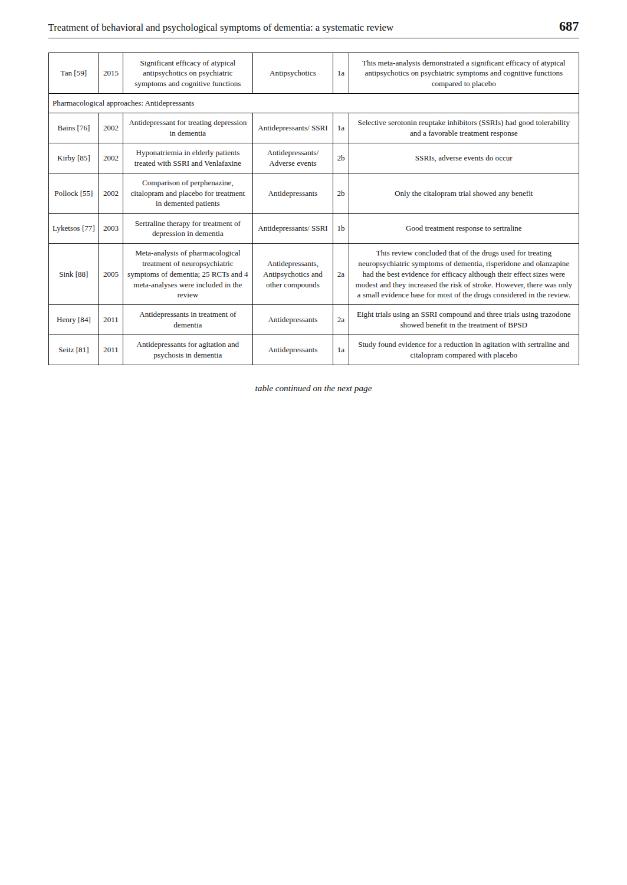Treatment of behavioral and psychological symptoms of dementia: a systematic review
687
Summary of studies on pharmacological approaches to behavioral and psychological symptoms of dementia
| Tan [59] | 2015 | Significant efficacy of atypical antipsychotics on psychiatric symptoms and cognitive functions | Antipsychotics | 1a | This meta-analysis demonstrated a significant efficacy of atypical antipsychotics on psychiatric symptoms and cognitive functions compared to placebo |
| Pharmacological approaches: Antidepressants |
| Bains [76] | 2002 | Antidepressant for treating depression in dementia | Antidepressants/ SSRI | 1a | Selective serotonin reuptake inhibitors (SSRIs) had good tolerability and a favorable treatment response |
| Kirby [85] | 2002 | Hyponatriemia in elderly patients treated with SSRI and Venlafaxine | Antidepressants/ Adverse events | 2b | SSRIs, adverse events do occur |
| Pollock [55] | 2002 | Comparison of perphenazine, citalopram and placebo for treatment in demented patients | Antidepressants | 2b | Only the citalopram trial showed any benefit |
| Lyketsos [77] | 2003 | Sertraline therapy for treatment of depression in dementia | Antidepressants/ SSRI | 1b | Good treatment response to sertraline |
| Sink [88] | 2005 | Meta-analysis of pharmacological treatment of neuropsychiatric symptoms of dementia; 25 RCTs and 4 meta-analyses were included in the review | Antidepressants, Antipsychotics and other compounds | 2a | This review concluded that of the drugs used for treating neuropsychiatric symptoms of dementia, risperidone and olanzapine had the best evidence for efficacy although their effect sizes were modest and they increased the risk of stroke. However, there was only a small evidence base for most of the drugs considered in the review. |
| Henry [84] | 2011 | Antidepressants in treatment of dementia | Antidepressants | 2a | Eight trials using an SSRI compound and three trials using trazodone showed benefit in the treatment of BPSD |
| Seitz [81] | 2011 | Antidepressants for agitation and psychosis in dementia | Antidepressants | 1a | Study found evidence for a reduction in agitation with sertraline and citalopram compared with placebo |
table continued on the next page